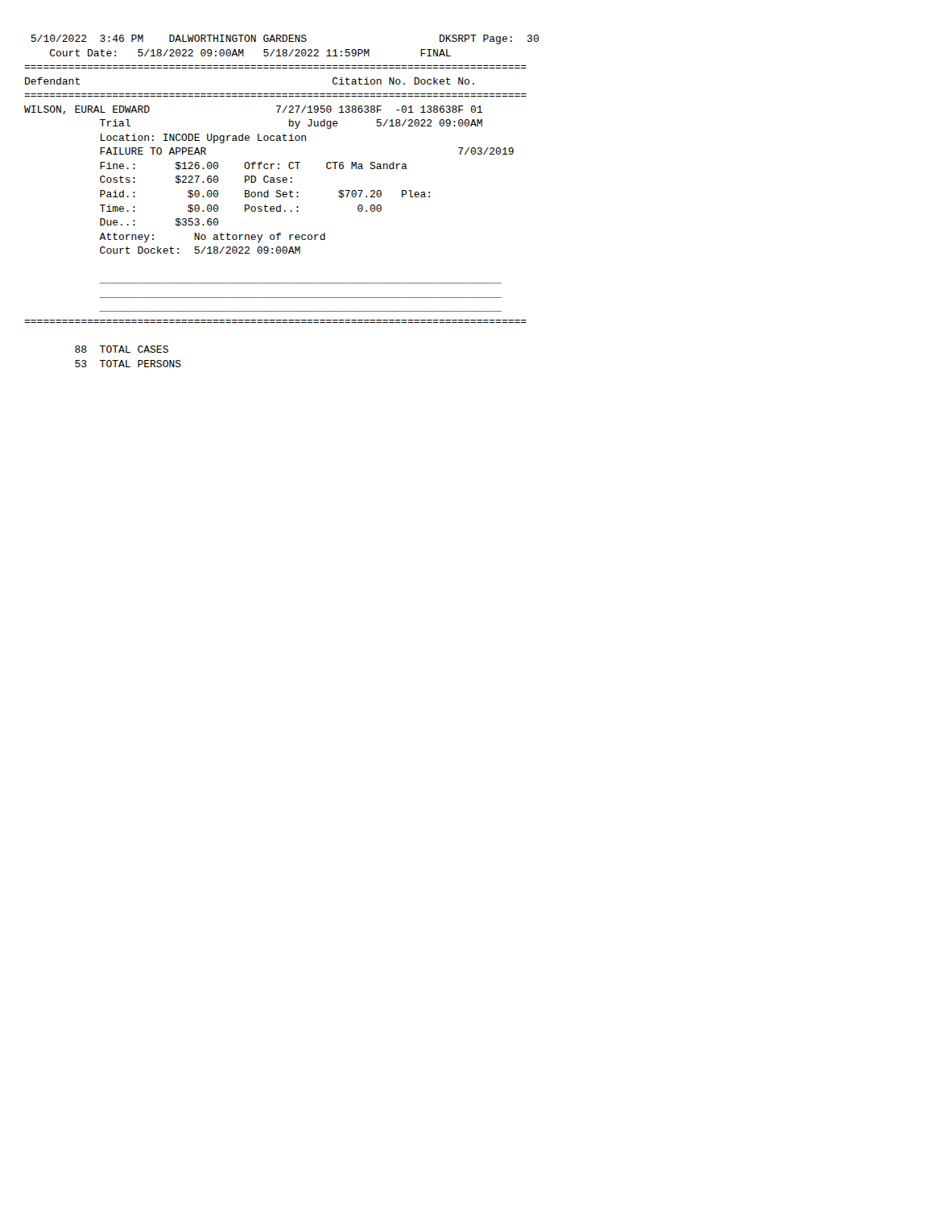5/10/2022  3:46 PM    DALWORTHINGTON GARDENS                     DKSRPT Page:  30
    Court Date:   5/18/2022 09:00AM   5/18/2022 11:59PM        FINAL
================================================================================
Defendant                                        Citation No. Docket No.
================================================================================
WILSON, EURAL EDWARD                    7/27/1950 138638F  -01 138638F 01
            Trial                         by Judge      5/18/2022 09:00AM
            Location: INCODE Upgrade Location
            FAILURE TO APPEAR                                        7/03/2019
            Fine.:      $126.00    Offcr: CT    CT6 Ma Sandra
            Costs:      $227.60    PD Case:
            Paid.:        $0.00    Bond Set:      $707.20   Plea:
            Time.:        $0.00    Posted..:         0.00
            Due..:      $353.60
            Attorney:      No attorney of record
            Court Docket:  5/18/2022 09:00AM

            ________________________________________________________________
            ________________________________________________________________
            ________________________________________________________________
================================================================================

        88  TOTAL CASES
        53  TOTAL PERSONS